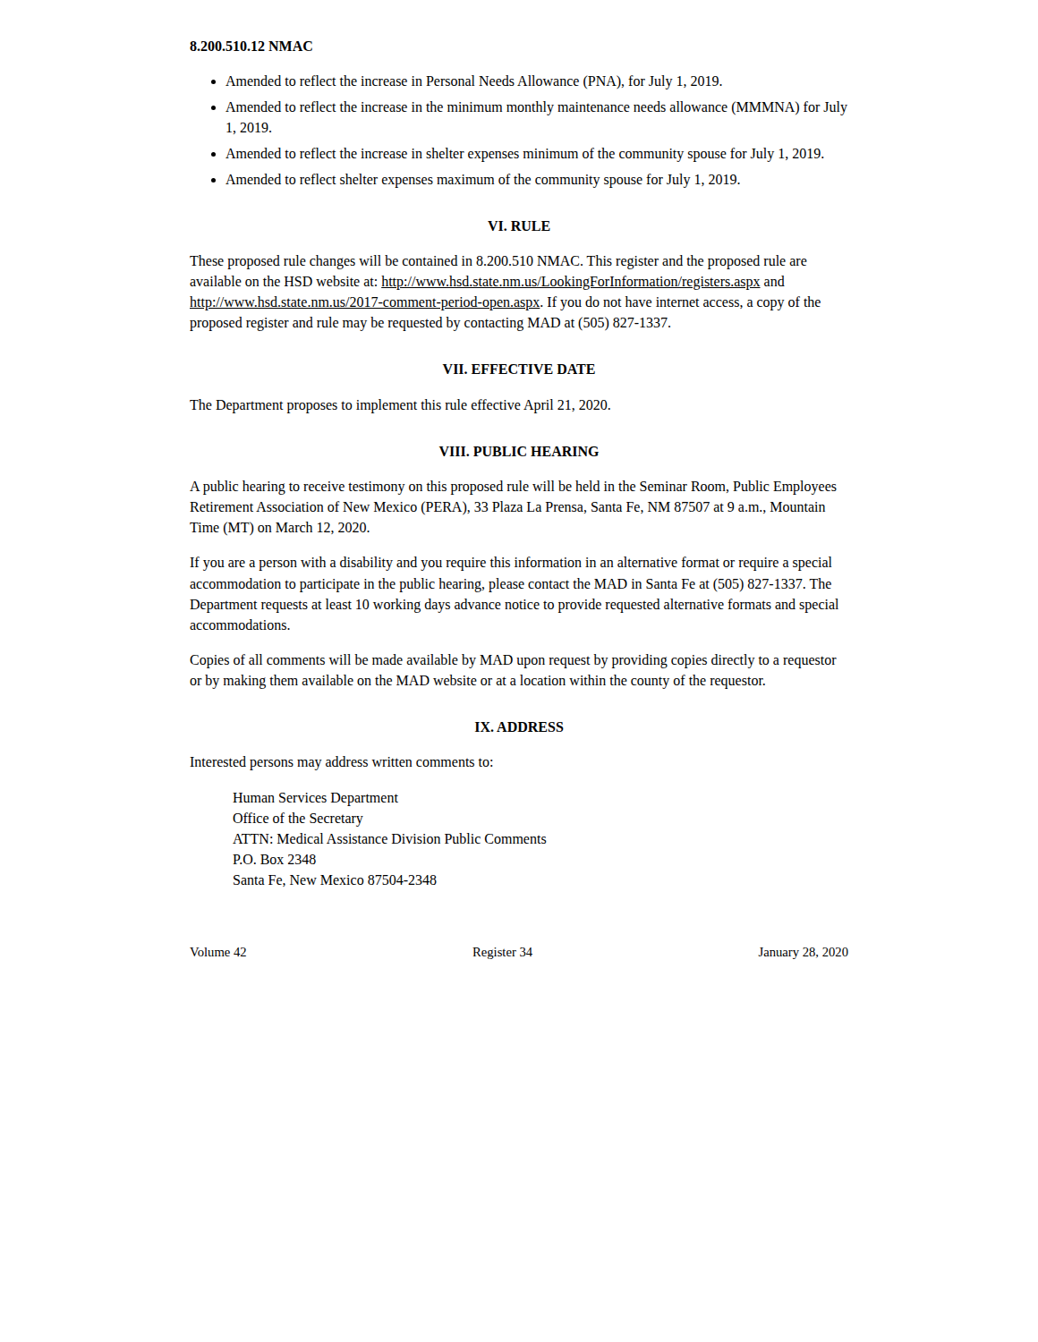8.200.510.12 NMAC
Amended to reflect the increase in Personal Needs Allowance (PNA), for July 1, 2019.
Amended to reflect the increase in the minimum monthly maintenance needs allowance (MMMNA) for July 1, 2019.
Amended to reflect the increase in shelter expenses minimum of the community spouse for July 1, 2019.
Amended to reflect shelter expenses maximum of the community spouse for July 1, 2019.
VI. RULE
These proposed rule changes will be contained in 8.200.510 NMAC. This register and the proposed rule are available on the HSD website at: http://www.hsd.state.nm.us/LookingForInformation/registers.aspx and http://www.hsd.state.nm.us/2017-comment-period-open.aspx. If you do not have internet access, a copy of the proposed register and rule may be requested by contacting MAD at (505) 827-1337.
VII. EFFECTIVE DATE
The Department proposes to implement this rule effective April 21, 2020.
VIII. PUBLIC HEARING
A public hearing to receive testimony on this proposed rule will be held in the Seminar Room, Public Employees Retirement Association of New Mexico (PERA), 33 Plaza La Prensa, Santa Fe, NM 87507 at 9 a.m., Mountain Time (MT) on March 12, 2020.
If you are a person with a disability and you require this information in an alternative format or require a special accommodation to participate in the public hearing, please contact the MAD in Santa Fe at (505) 827-1337. The Department requests at least 10 working days advance notice to provide requested alternative formats and special accommodations.
Copies of all comments will be made available by MAD upon request by providing copies directly to a requestor or by making them available on the MAD website or at a location within the county of the requestor.
IX. ADDRESS
Interested persons may address written comments to:
Human Services Department
Office of the Secretary
ATTN: Medical Assistance Division Public Comments
P.O. Box 2348
Santa Fe, New Mexico 87504-2348
Volume 42 Register 34 January 28, 2020